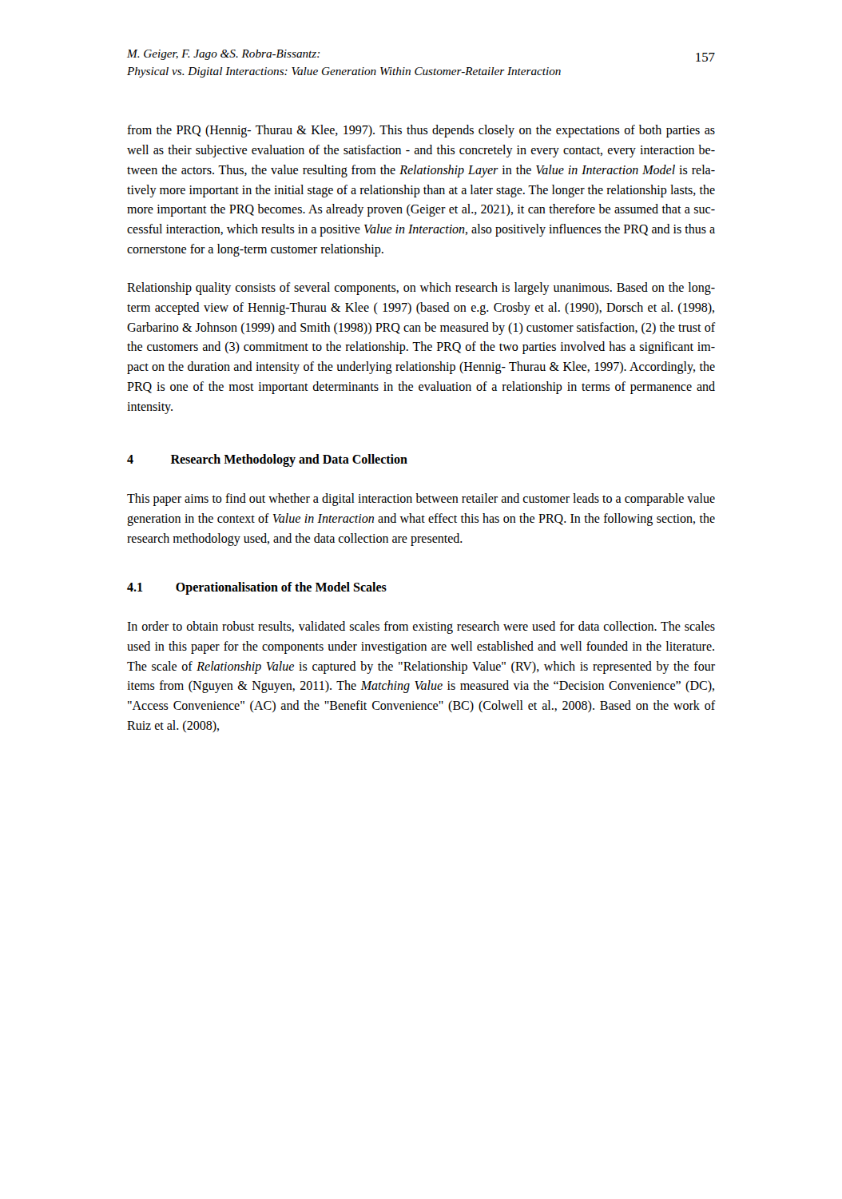M. Geiger, F. Jago &S. Robra-Bissantz: Physical vs. Digital Interactions: Value Generation Within Customer-Retailer Interaction
157
from the PRQ (Hennig‑ Thurau & Klee, 1997). This thus depends closely on the expectations of both parties as well as their subjective evaluation of the satisfaction - and this concretely in every contact, every interaction between the actors. Thus, the value resulting from the Relationship Layer in the Value in Interaction Model is relatively more important in the initial stage of a relationship than at a later stage. The longer the relationship lasts, the more important the PRQ becomes. As already proven (Geiger et al., 2021), it can therefore be assumed that a successful interaction, which results in a positive Value in Interaction, also positively influences the PRQ and is thus a cornerstone for a long-term customer relationship.
Relationship quality consists of several components, on which research is largely unanimous. Based on the long-term accepted view of Hennig‑Thurau & Klee ( 1997) (based on e.g. Crosby et al. (1990), Dorsch et al. (1998), Garbarino & Johnson (1999) and Smith (1998)) PRQ can be measured by (1) customer satisfaction, (2) the trust of the customers and (3) commitment to the relationship. The PRQ of the two parties involved has a significant impact on the duration and intensity of the underlying relationship (Hennig‑ Thurau & Klee, 1997). Accordingly, the PRQ is one of the most important determinants in the evaluation of a relationship in terms of permanence and intensity.
4 Research Methodology and Data Collection
This paper aims to find out whether a digital interaction between retailer and customer leads to a comparable value generation in the context of Value in Interaction and what effect this has on the PRQ. In the following section, the research methodology used, and the data collection are presented.
4.1 Operationalisation of the Model Scales
In order to obtain robust results, validated scales from existing research were used for data collection. The scales used in this paper for the components under investigation are well established and well founded in the literature. The scale of Relationship Value is captured by the "Relationship Value" (RV), which is represented by the four items from (Nguyen & Nguyen, 2011). The Matching Value is measured via the “Decision Convenience” (DC), "Access Convenience" (AC) and the "Benefit Convenience" (BC) (Colwell et al., 2008). Based on the work of Ruiz et al. (2008),